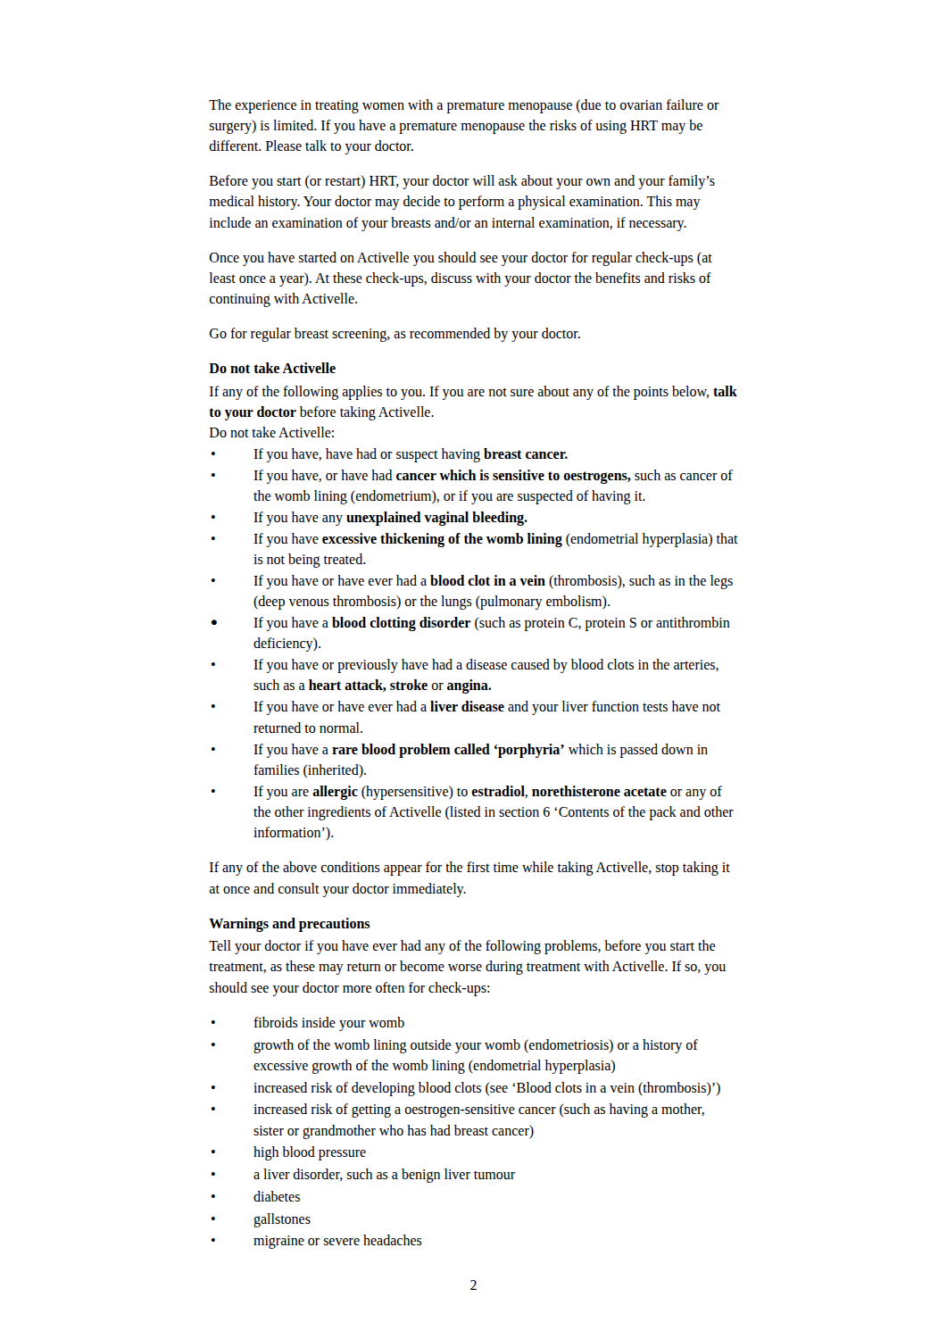The experience in treating women with a premature menopause (due to ovarian failure or surgery) is limited. If you have a premature menopause the risks of using HRT may be different. Please talk to your doctor.
Before you start (or restart) HRT, your doctor will ask about your own and your family’s medical history. Your doctor may decide to perform a physical examination. This may include an examination of your breasts and/or an internal examination, if necessary.
Once you have started on Activelle you should see your doctor for regular check-ups (at least once a year). At these check-ups, discuss with your doctor the benefits and risks of continuing with Activelle.
Go for regular breast screening, as recommended by your doctor.
Do not take Activelle
If any of the following applies to you. If you are not sure about any of the points below, talk to your doctor before taking Activelle.
Do not take Activelle:
If you have, have had or suspect having breast cancer.
If you have, or have had cancer which is sensitive to oestrogens, such as cancer of the womb lining (endometrium), or if you are suspected of having it.
If you have any unexplained vaginal bleeding.
If you have excessive thickening of the womb lining (endometrial hyperplasia) that is not being treated.
If you have or have ever had a blood clot in a vein (thrombosis), such as in the legs (deep venous thrombosis) or the lungs (pulmonary embolism).
If you have a blood clotting disorder (such as protein C, protein S or antithrombin deficiency).
If you have or previously have had a disease caused by blood clots in the arteries, such as a heart attack, stroke or angina.
If you have or have ever had a liver disease and your liver function tests have not returned to normal.
If you have a rare blood problem called ‘porphyria’ which is passed down in families (inherited).
If you are allergic (hypersensitive) to estradiol, norethisterone acetate or any of the other ingredients of Activelle (listed in section 6 ‘Contents of the pack and other information’).
If any of the above conditions appear for the first time while taking Activelle, stop taking it at once and consult your doctor immediately.
Warnings and precautions
Tell your doctor if you have ever had any of the following problems, before you start the treatment, as these may return or become worse during treatment with Activelle. If so, you should see your doctor more often for check-ups:
fibroids inside your womb
growth of the womb lining outside your womb (endometriosis) or a history of excessive growth of the womb lining (endometrial hyperplasia)
increased risk of developing blood clots (see ‘Blood clots in a vein (thrombosis)’)
increased risk of getting a oestrogen-sensitive cancer (such as having a mother, sister or grandmother who has had breast cancer)
high blood pressure
a liver disorder, such as a benign liver tumour
diabetes
gallstones
migraine or severe headaches
2